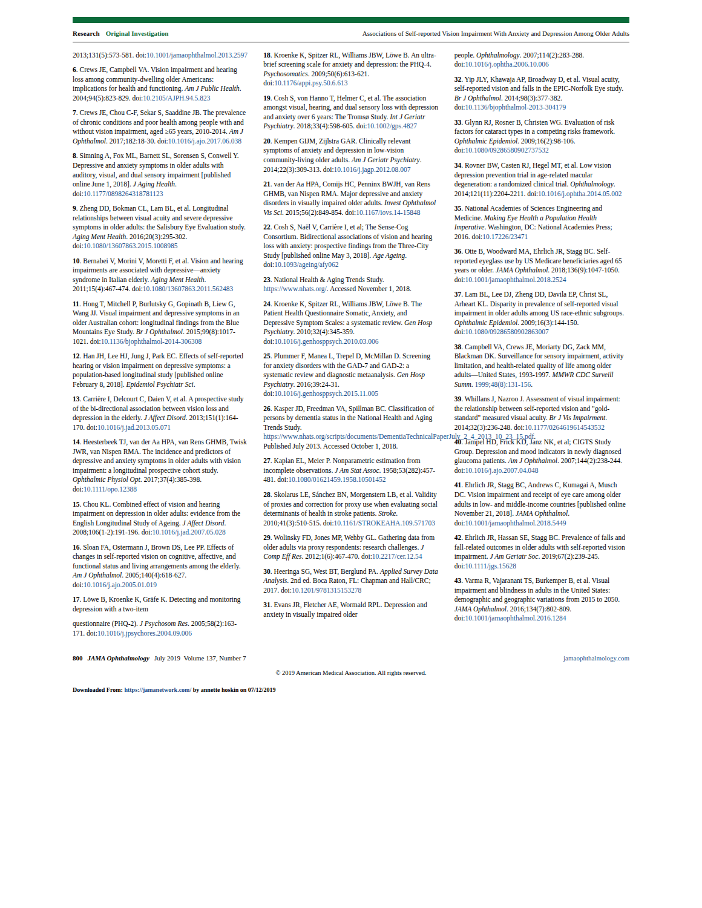Research Original Investigation Associations of Self-reported Vision Impairment With Anxiety and Depression Among Older Adults
2013;131(5):573-581. doi:10.1001/jamaophthalmol.2013.2597
6. Crews JE, Campbell VA. Vision impairment and hearing loss among community-dwelling older Americans: implications for health and functioning. Am J Public Health. 2004;94(5):823-829. doi:10.2105/AJPH.94.5.823
7. Crews JE, Chou C-F, Sekar S, Saaddine JB. The prevalence of chronic conditions and poor health among people with and without vision impairment, aged ≥65 years, 2010-2014. Am J Ophthalmol. 2017;182:18-30. doi:10.1016/j.ajo.2017.06.038
8. Simning A, Fox ML, Barnett SL, Sorensen S, Conwell Y. Depressive and anxiety symptoms in older adults with auditory, visual, and dual sensory impairment [published online June 1, 2018]. J Aging Health. doi:10.1177/0898264318781123
9. Zheng DD, Bokman CL, Lam BL, et al. Longitudinal relationships between visual acuity and severe depressive symptoms in older adults: the Salisbury Eye Evaluation study. Aging Ment Health. 2016;20(3):295-302. doi:10.1080/13607863.2015.1008985
10. Bernabei V, Morini V, Moretti F, et al. Vision and hearing impairments are associated with depressive—anxiety syndrome in Italian elderly. Aging Ment Health. 2011;15(4):467-474. doi:10.1080/13607863.2011.562483
11. Hong T, Mitchell P, Burlutsky G, Gopinath B, Liew G, Wang JJ. Visual impairment and depressive symptoms in an older Australian cohort: longitudinal findings from the Blue Mountains Eye Study. Br J Ophthalmol. 2015;99(8):1017-1021. doi:10.1136/bjophthalmol-2014-306308
12. Han JH, Lee HJ, Jung J, Park EC. Effects of self-reported hearing or vision impairment on depressive symptoms: a population-based longitudinal study [published online February 8, 2018]. Epidemiol Psychiatr Sci.
13. Carrière I, Delcourt C, Daien V, et al. A prospective study of the bi-directional association between vision loss and depression in the elderly. J Affect Disord. 2013;151(1):164-170. doi:10.1016/j.jad.2013.05.071
14. Heesterbeek TJ, van der Aa HPA, van Rens GHMB, Twisk JWR, van Nispen RMA. The incidence and predictors of depressive and anxiety symptoms in older adults with vision impairment: a longitudinal prospective cohort study. Ophthalmic Physiol Opt. 2017;37(4):385-398. doi:10.1111/opo.12388
15. Chou KL. Combined effect of vision and hearing impairment on depression in older adults: evidence from the English Longitudinal Study of Ageing. J Affect Disord. 2008;106(1-2):191-196. doi:10.1016/j.jad.2007.05.028
16. Sloan FA, Ostermann J, Brown DS, Lee PP. Effects of changes in self-reported vision on cognitive, affective, and functional status and living arrangements among the elderly. Am J Ophthalmol. 2005;140(4):618-627. doi:10.1016/j.ajo.2005.01.019
17. Löwe B, Kroenke K, Gräfe K. Detecting and monitoring depression with a two-item
questionnaire (PHQ-2). J Psychosom Res. 2005;58(2):163-171. doi:10.1016/j.jpsychores.2004.09.006
18. Kroenke K, Spitzer RL, Williams JBW, Löwe B. An ultra-brief screening scale for anxiety and depression: the PHQ-4. Psychosomatics. 2009;50(6):613-621. doi:10.1176/appi.psy.50.6.613
19. Cosh S, von Hanno T, Helmer C, et al. The association amongst visual, hearing, and dual sensory loss with depression and anxiety over 6 years: The Tromsø Study. Int J Geriatr Psychiatry. 2018;33(4):598-605. doi:10.1002/gps.4827
20. Kempen GIJM, Zijlstra GAR. Clinically relevant symptoms of anxiety and depression in low-vision community-living older adults. Am J Geriatr Psychiatry. 2014;22(3):309-313. doi:10.1016/j.jagp.2012.08.007
21. van der Aa HPA, Comijs HC, Penninx BWJH, van Rens GHMB, van Nispen RMA. Major depressive and anxiety disorders in visually impaired older adults. Invest Ophthalmol Vis Sci. 2015;56(2):849-854. doi:10.1167/iovs.14-15848
22. Cosh S, Naël V, Carrière I, et al; The Sense-Cog Consortium. Bidirectional associations of vision and hearing loss with anxiety: prospective findings from the Three-City Study [published online May 3, 2018]. Age Ageing. doi:10.1093/ageing/afy062
23. National Health & Aging Trends Study. https://www.nhats.org/. Accessed November 1, 2018.
24. Kroenke K, Spitzer RL, Williams JBW, Löwe B. The Patient Health Questionnaire Somatic, Anxiety, and Depressive Symptom Scales: a systematic review. Gen Hosp Psychiatry. 2010;32(4):345-359. doi:10.1016/j.genhosppsych.2010.03.006
25. Plummer F, Manea L, Trepel D, McMillan D. Screening for anxiety disorders with the GAD-7 and GAD-2: a systematic review and diagnostic metaanalysis. Gen Hosp Psychiatry. 2016;39:24-31. doi:10.1016/j.genhosppsych.2015.11.005
26. Kasper JD, Freedman VA, Spillman BC. Classification of persons by dementia status in the National Health and Aging Trends Study. https://www.nhats.org/scripts/documents/DementiaTechnicalPaperJuly_2_4_2013_10_23_15.pdf. Published July 2013. Accessed October 1, 2018.
27. Kaplan EL, Meier P. Nonparametric estimation from incomplete observations. J Am Stat Assoc. 1958;53(282):457-481. doi:10.1080/01621459.1958.10501452
28. Skolarus LE, Sánchez BN, Morgenstern LB, et al. Validity of proxies and correction for proxy use when evaluating social determinants of health in stroke patients. Stroke. 2010;41(3):510-515. doi:10.1161/STROKEAHA.109.571703
29. Wolinsky FD, Jones MP, Wehby GL. Gathering data from older adults via proxy respondents: research challenges. J Comp Eff Res. 2012;1(6):467-470. doi:10.2217/cer.12.54
30. Heeringa SG, West BT, Berglund PA. Applied Survey Data Analysis. 2nd ed. Boca Raton, FL: Chapman and Hall/CRC; 2017. doi:10.1201/9781315153278
31. Evans JR, Fletcher AE, Wormald RPL. Depression and anxiety in visually impaired older
people. Ophthalmology. 2007;114(2):283-288. doi:10.1016/j.ophtha.2006.10.006
32. Yip JLY, Khawaja AP, Broadway D, et al. Visual acuity, self-reported vision and falls in the EPIC-Norfolk Eye study. Br J Ophthalmol. 2014;98(3):377-382. doi:10.1136/bjophthalmol-2013-304179
33. Glynn RJ, Rosner B, Christen WG. Evaluation of risk factors for cataract types in a competing risks framework. Ophthalmic Epidemiol. 2009;16(2):98-106. doi:10.1080/09286580902737532
34. Rovner BW, Casten RJ, Hegel MT, et al. Low vision depression prevention trial in age-related macular degeneration: a randomized clinical trial. Ophthalmology. 2014;121(11):2204-2211. doi:10.1016/j.ophtha.2014.05.002
35. National Academies of Sciences Engineering and Medicine. Making Eye Health a Population Health Imperative. Washington, DC: National Academies Press; 2016. doi:10.17226/23471
36. Otte B, Woodward MA, Ehrlich JR, Stagg BC. Self-reported eyeglass use by US Medicare beneficiaries aged 65 years or older. JAMA Ophthalmol. 2018;136(9):1047-1050. doi:10.1001/jamaophthalmol.2018.2524
37. Lam BL, Lee DJ, Zheng DD, Davila EP, Christ SL, Arheart KL. Disparity in prevalence of self-reported visual impairment in older adults among US race-ethnic subgroups. Ophthalmic Epidemiol. 2009;16(3):144-150. doi:10.1080/09286580902863007
38. Campbell VA, Crews JE, Moriarty DG, Zack MM, Blackman DK. Surveillance for sensory impairment, activity limitation, and health-related quality of life among older adults—United States, 1993-1997. MMWR CDC Surveill Summ. 1999;48(8):131-156.
39. Whillans J, Nazroo J. Assessment of visual impairment: the relationship between self-reported vision and "gold-standard" measured visual acuity. Br J Vis Impairment. 2014;32(3):236-248. doi:10.1177/0264619614543532
40. Jampel HD, Frick KD, Janz NK, et al; CIGTS Study Group. Depression and mood indicators in newly diagnosed glaucoma patients. Am J Ophthalmol. 2007;144(2):238-244. doi:10.1016/j.ajo.2007.04.048
41. Ehrlich JR, Stagg BC, Andrews C, Kumagai A, Musch DC. Vision impairment and receipt of eye care among older adults in low- and middle-income countries [published online November 21, 2018]. JAMA Ophthalmol. doi:10.1001/jamaophthalmol.2018.5449
42. Ehrlich JR, Hassan SE, Stagg BC. Prevalence of falls and fall-related outcomes in older adults with self-reported vision impairment. J Am Geriatr Soc. 2019;67(2):239-245. doi:10.1111/jgs.15628
43. Varma R, Vajaranant TS, Burkemper B, et al. Visual impairment and blindness in adults in the United States: demographic and geographic variations from 2015 to 2050. JAMA Ophthalmol. 2016;134(7):802-809. doi:10.1001/jamaophthalmol.2016.1284
800 JAMA Ophthalmology July 2019 Volume 137, Number 7 jamaophthalmology.com
© 2019 American Medical Association. All rights reserved.
Downloaded From: https://jamanetwork.com/ by annette hoskin on 07/12/2019